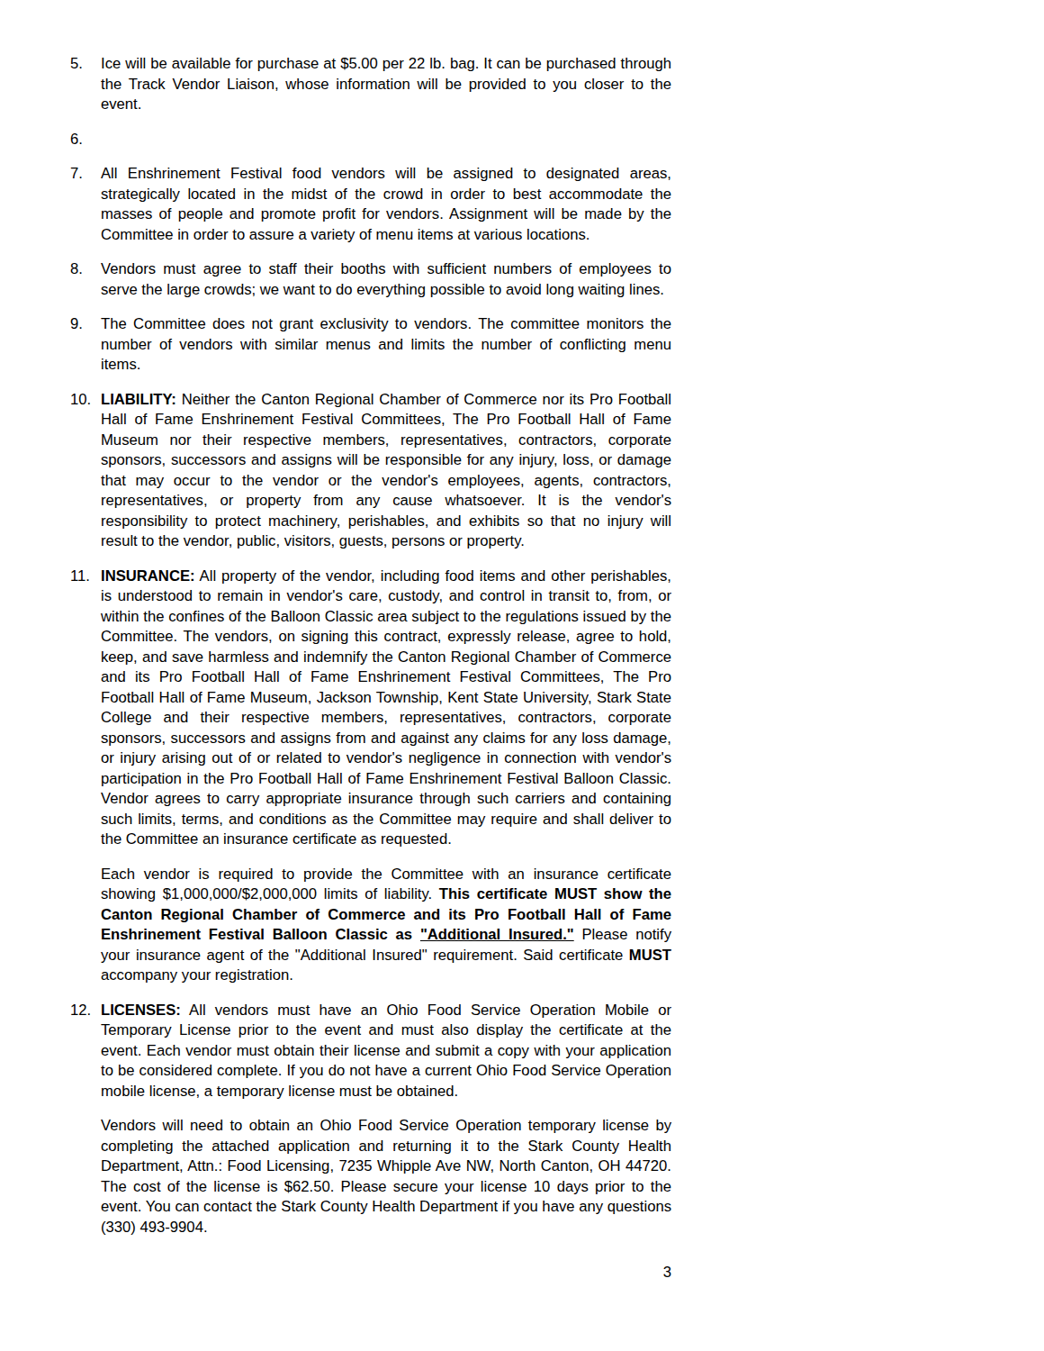Ice will be available for purchase at $5.00 per 22 lb. bag. It can be purchased through the Track Vendor Liaison, whose information will be provided to you closer to the event.
All Enshrinement Festival food vendors will be assigned to designated areas, strategically located in the midst of the crowd in order to best accommodate the masses of people and promote profit for vendors. Assignment will be made by the Committee in order to assure a variety of menu items at various locations.
Vendors must agree to staff their booths with sufficient numbers of employees to serve the large crowds; we want to do everything possible to avoid long waiting lines.
The Committee does not grant exclusivity to vendors. The committee monitors the number of vendors with similar menus and limits the number of conflicting menu items.
LIABILITY: Neither the Canton Regional Chamber of Commerce nor its Pro Football Hall of Fame Enshrinement Festival Committees, The Pro Football Hall of Fame Museum nor their respective members, representatives, contractors, corporate sponsors, successors and assigns will be responsible for any injury, loss, or damage that may occur to the vendor or the vendor's employees, agents, contractors, representatives, or property from any cause whatsoever. It is the vendor's responsibility to protect machinery, perishables, and exhibits so that no injury will result to the vendor, public, visitors, guests, persons or property.
INSURANCE: All property of the vendor, including food items and other perishables, is understood to remain in vendor's care, custody, and control in transit to, from, or within the confines of the Balloon Classic area subject to the regulations issued by the Committee. The vendors, on signing this contract, expressly release, agree to hold, keep, and save harmless and indemnify the Canton Regional Chamber of Commerce and its Pro Football Hall of Fame Enshrinement Festival Committees, The Pro Football Hall of Fame Museum, Jackson Township, Kent State University, Stark State College and their respective members, representatives, contractors, corporate sponsors, successors and assigns from and against any claims for any loss damage, or injury arising out of or related to vendor's negligence in connection with vendor's participation in the Pro Football Hall of Fame Enshrinement Festival Balloon Classic. Vendor agrees to carry appropriate insurance through such carriers and containing such limits, terms, and conditions as the Committee may require and shall deliver to the Committee an insurance certificate as requested.
Each vendor is required to provide the Committee with an insurance certificate showing $1,000,000/$2,000,000 limits of liability. This certificate MUST show the Canton Regional Chamber of Commerce and its Pro Football Hall of Fame Enshrinement Festival Balloon Classic as "Additional Insured." Please notify your insurance agent of the "Additional Insured" requirement. Said certificate MUST accompany your registration.
LICENSES: All vendors must have an Ohio Food Service Operation Mobile or Temporary License prior to the event and must also display the certificate at the event. Each vendor must obtain their license and submit a copy with your application to be considered complete. If you do not have a current Ohio Food Service Operation mobile license, a temporary license must be obtained.
Vendors will need to obtain an Ohio Food Service Operation temporary license by completing the attached application and returning it to the Stark County Health Department, Attn.: Food Licensing, 7235 Whipple Ave NW, North Canton, OH 44720. The cost of the license is $62.50. Please secure your license 10 days prior to the event. You can contact the Stark County Health Department if you have any questions (330) 493-9904.
3